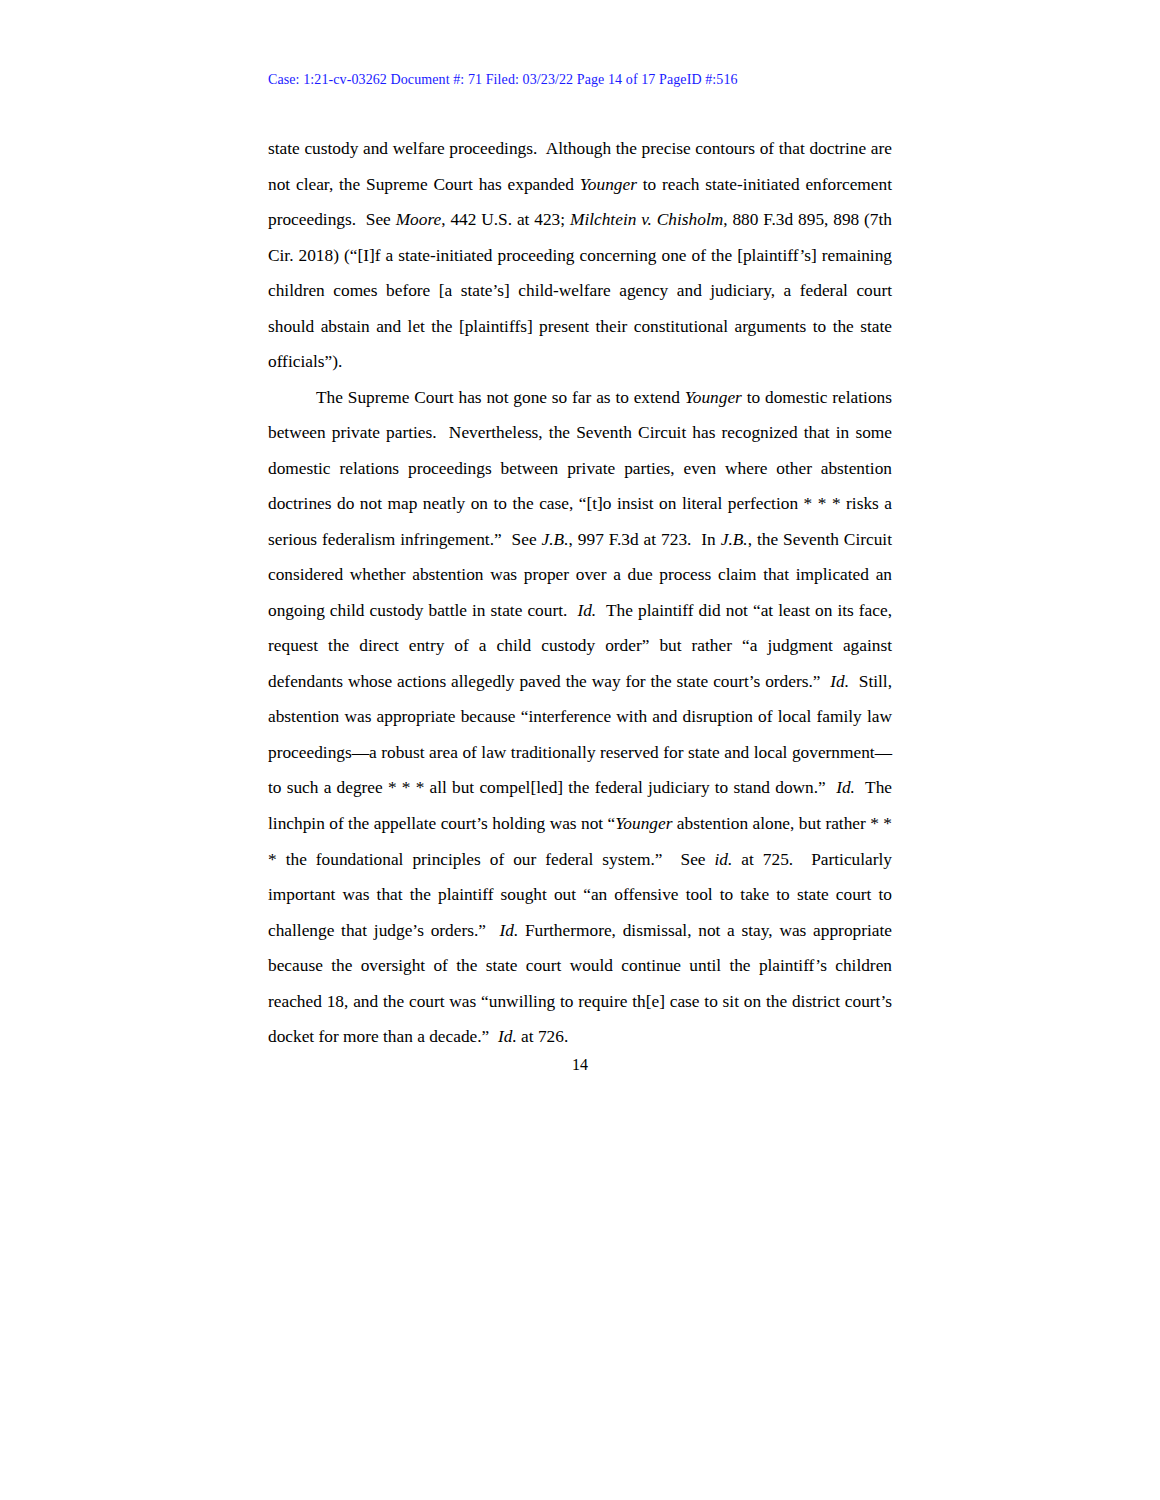Case: 1:21-cv-03262 Document #: 71 Filed: 03/23/22 Page 14 of 17 PageID #:516
state custody and welfare proceedings. Although the precise contours of that doctrine are not clear, the Supreme Court has expanded Younger to reach state-initiated enforcement proceedings. See Moore, 442 U.S. at 423; Milchtein v. Chisholm, 880 F.3d 895, 898 (7th Cir. 2018) (“[I]f a state-initiated proceeding concerning one of the [plaintiff’s] remaining children comes before [a state’s] child-welfare agency and judiciary, a federal court should abstain and let the [plaintiffs] present their constitutional arguments to the state officials”).
The Supreme Court has not gone so far as to extend Younger to domestic relations between private parties. Nevertheless, the Seventh Circuit has recognized that in some domestic relations proceedings between private parties, even where other abstention doctrines do not map neatly on to the case, “[t]o insist on literal perfection * * * risks a serious federalism infringement.” See J.B., 997 F.3d at 723. In J.B., the Seventh Circuit considered whether abstention was proper over a due process claim that implicated an ongoing child custody battle in state court. Id. The plaintiff did not “at least on its face, request the direct entry of a child custody order” but rather “a judgment against defendants whose actions allegedly paved the way for the state court’s orders.” Id. Still, abstention was appropriate because “interference with and disruption of local family law proceedings—a robust area of law traditionally reserved for state and local government—to such a degree * * * all but compel[led] the federal judiciary to stand down.” Id. The linchpin of the appellate court’s holding was not “Younger abstention alone, but rather * * * the foundational principles of our federal system.” See id. at 725. Particularly important was that the plaintiff sought out “an offensive tool to take to state court to challenge that judge’s orders.” Id. Furthermore, dismissal, not a stay, was appropriate because the oversight of the state court would continue until the plaintiff’s children reached 18, and the court was “unwilling to require th[e] case to sit on the district court’s docket for more than a decade.” Id. at 726.
14